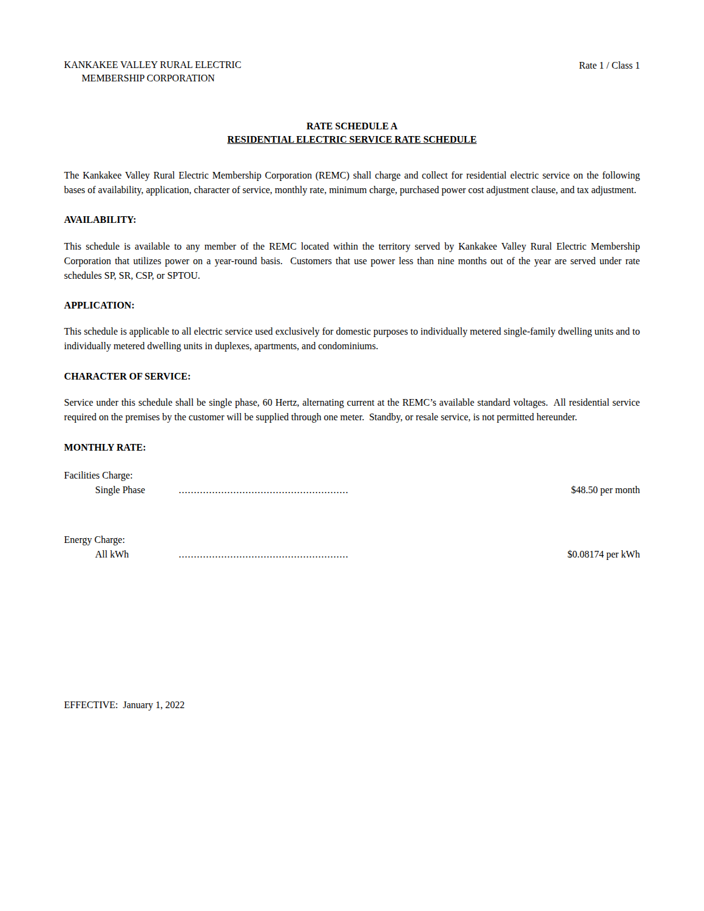Kankakee Valley Rural Electric
Membership Corporation
Rate 1 / Class 1
Rate Schedule A
Residential Electric Service Rate Schedule
The Kankakee Valley Rural Electric Membership Corporation (REMC) shall charge and collect for residential electric service on the following bases of availability, application, character of service, monthly rate, minimum charge, purchased power cost adjustment clause, and tax adjustment.
Availability:
This schedule is available to any member of the REMC located within the territory served by Kankakee Valley Rural Electric Membership Corporation that utilizes power on a year-round basis. Customers that use power less than nine months out of the year are served under rate schedules SP, SR, CSP, or SPTOU.
Application:
This schedule is applicable to all electric service used exclusively for domestic purposes to individually metered single-family dwelling units and to individually metered dwelling units in duplexes, apartments, and condominiums.
Character of Service:
Service under this schedule shall be single phase, 60 Hertz, alternating current at the REMC’s available standard voltages. All residential service required on the premises by the customer will be supplied through one meter. Standby, or resale service, is not permitted hereunder.
Monthly Rate:
Facilities Charge:
Single Phase ........................................................ $48.50 per month
Energy Charge:
All kWh ........................................................ $0.08174 per kWh
EFFECTIVE: January 1, 2022